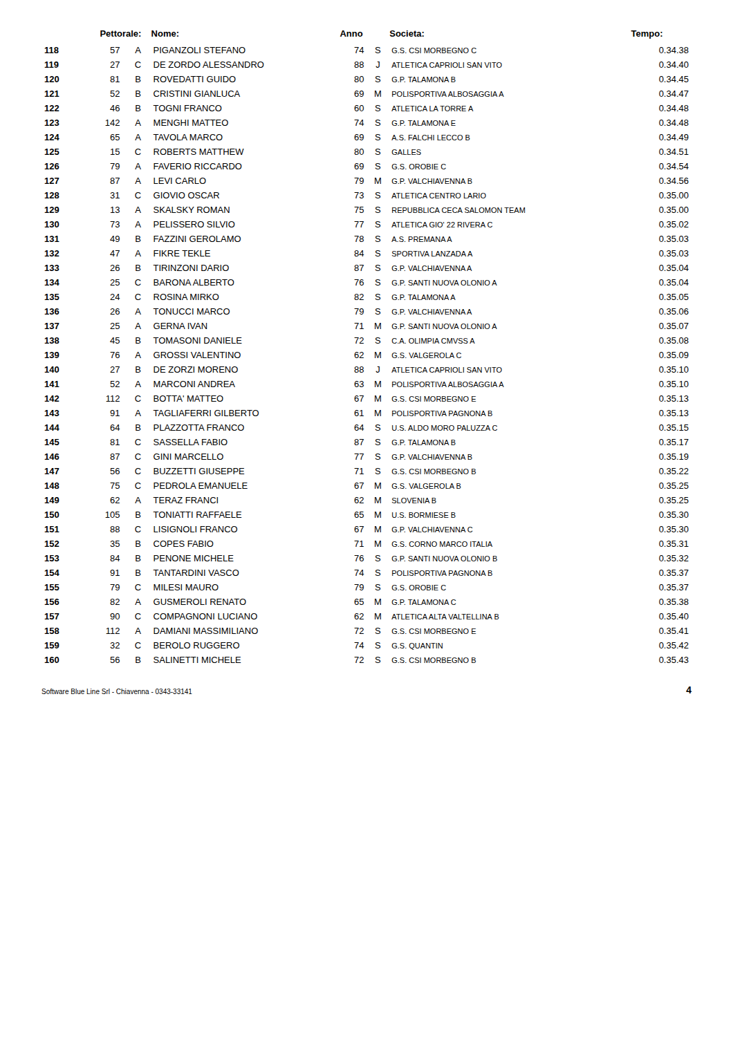| | Pettorale: | Nome: | Anno | Societa: | Tempo: |
| --- | --- | --- | --- | --- | --- |
| 118 | 57 | A | PIGANZOLI STEFANO | 74 | S | G.S. CSI MORBEGNO C | 0.34.38 |
| 119 | 27 | C | DE ZORDO ALESSANDRO | 88 | J | ATLETICA CAPRIOLI SAN VITO | 0.34.40 |
| 120 | 81 | B | ROVEDATTI GUIDO | 80 | S | G.P. TALAMONA B | 0.34.45 |
| 121 | 52 | B | CRISTINI GIANLUCA | 69 | M | POLISPORTIVA ALBOSAGGIA A | 0.34.47 |
| 122 | 46 | B | TOGNI FRANCO | 60 | S | ATLETICA LA TORRE A | 0.34.48 |
| 123 | 142 | A | MENGHI MATTEO | 74 | S | G.P. TALAMONA E | 0.34.48 |
| 124 | 65 | A | TAVOLA MARCO | 69 | S | A.S. FALCHI LECCO B | 0.34.49 |
| 125 | 15 | C | ROBERTS MATTHEW | 80 | S | GALLES | 0.34.51 |
| 126 | 79 | A | FAVERIO RICCARDO | 69 | S | G.S. OROBIE C | 0.34.54 |
| 127 | 87 | A | LEVI CARLO | 79 | M | G.P. VALCHIAVENNA B | 0.34.56 |
| 128 | 31 | C | GIOVIO OSCAR | 73 | S | ATLETICA CENTRO LARIO | 0.35.00 |
| 129 | 13 | A | SKALSKY ROMAN | 75 | S | REPUBBLICA CECA SALOMON TEAM | 0.35.00 |
| 130 | 73 | A | PELISSERO SILVIO | 77 | S | ATLETICA GIO' 22 RIVERA C | 0.35.02 |
| 131 | 49 | B | FAZZINI GEROLAMO | 78 | S | A.S. PREMANA A | 0.35.03 |
| 132 | 47 | A | FIKRE TEKLE | 84 | S | SPORTIVA LANZADA A | 0.35.03 |
| 133 | 26 | B | TIRINZONI DARIO | 87 | S | G.P. VALCHIAVENNA A | 0.35.04 |
| 134 | 25 | C | BARONA ALBERTO | 76 | S | G.P. SANTI NUOVA OLONIO A | 0.35.04 |
| 135 | 24 | C | ROSINA MIRKO | 82 | S | G.P. TALAMONA A | 0.35.05 |
| 136 | 26 | A | TONUCCI MARCO | 79 | S | G.P. VALCHIAVENNA A | 0.35.06 |
| 137 | 25 | A | GERNA IVAN | 71 | M | G.P. SANTI NUOVA OLONIO A | 0.35.07 |
| 138 | 45 | B | TOMASONI DANIELE | 72 | S | C.A. OLIMPIA CMVSS A | 0.35.08 |
| 139 | 76 | A | GROSSI VALENTINO | 62 | M | G.S. VALGEROLA C | 0.35.09 |
| 140 | 27 | B | DE ZORZI MORENO | 88 | J | ATLETICA CAPRIOLI SAN VITO | 0.35.10 |
| 141 | 52 | A | MARCONI ANDREA | 63 | M | POLISPORTIVA ALBOSAGGIA A | 0.35.10 |
| 142 | 112 | C | BOTTA' MATTEO | 67 | M | G.S. CSI MORBEGNO E | 0.35.13 |
| 143 | 91 | A | TAGLIAFERRI GILBERTO | 61 | M | POLISPORTIVA PAGNONA B | 0.35.13 |
| 144 | 64 | B | PLAZZOTTA FRANCO | 64 | S | U.S. ALDO MORO PALUZZA C | 0.35.15 |
| 145 | 81 | C | SASSELLA FABIO | 87 | S | G.P. TALAMONA B | 0.35.17 |
| 146 | 87 | C | GINI MARCELLO | 77 | S | G.P. VALCHIAVENNA B | 0.35.19 |
| 147 | 56 | C | BUZZETTI GIUSEPPE | 71 | S | G.S. CSI MORBEGNO B | 0.35.22 |
| 148 | 75 | C | PEDROLA EMANUELE | 67 | M | G.S. VALGEROLA B | 0.35.25 |
| 149 | 62 | A | TERAZ FRANCI | 62 | M | SLOVENIA B | 0.35.25 |
| 150 | 105 | B | TONIATTI RAFFAELE | 65 | M | U.S. BORMIESE B | 0.35.30 |
| 151 | 88 | C | LISIGNOLI FRANCO | 67 | M | G.P. VALCHIAVENNA C | 0.35.30 |
| 152 | 35 | B | COPES FABIO | 71 | M | G.S. CORNO MARCO ITALIA | 0.35.31 |
| 153 | 84 | B | PENONE MICHELE | 76 | S | G.P. SANTI NUOVA OLONIO B | 0.35.32 |
| 154 | 91 | B | TANTARDINI VASCO | 74 | S | POLISPORTIVA PAGNONA B | 0.35.37 |
| 155 | 79 | C | MILESI MAURO | 79 | S | G.S. OROBIE C | 0.35.37 |
| 156 | 82 | A | GUSMEROLI RENATO | 65 | M | G.P. TALAMONA C | 0.35.38 |
| 157 | 90 | C | COMPAGNONI LUCIANO | 62 | M | ATLETICA ALTA VALTELLINA B | 0.35.40 |
| 158 | 112 | A | DAMIANI MASSIMILIANO | 72 | S | G.S. CSI MORBEGNO E | 0.35.41 |
| 159 | 32 | C | BEROLO RUGGERO | 74 | S | G.S. QUANTIN | 0.35.42 |
| 160 | 56 | B | SALINETTI MICHELE | 72 | S | G.S. CSI MORBEGNO B | 0.35.43 |
Software Blue Line Srl - Chiavenna - 0343-33141 4